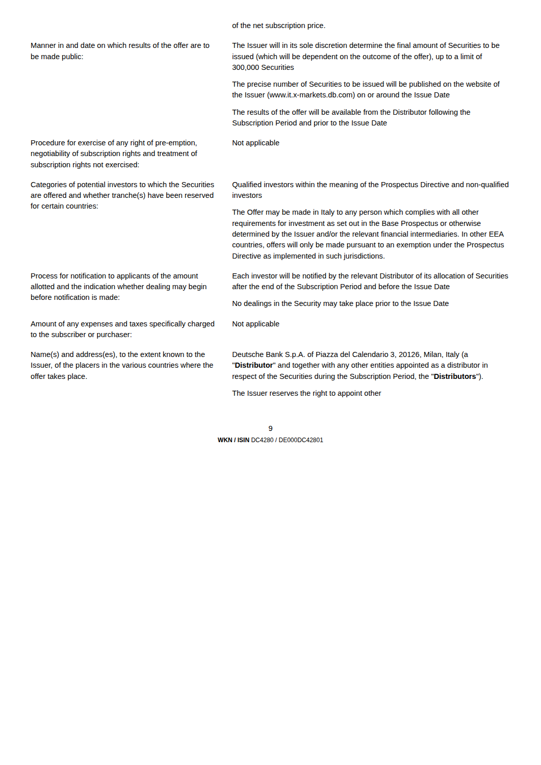| | of the net subscription price. |
| Manner in and date on which results of the offer are to be made public: | The Issuer will in its sole discretion determine the final amount of Securities to be issued (which will be dependent on the outcome of the offer), up to a limit of 300,000 Securities The precise number of Securities to be issued will be published on the website of the Issuer (www.it.x-markets.db.com) on or around the Issue Date The results of the offer will be available from the Distributor following the Subscription Period and prior to the Issue Date |
| Procedure for exercise of any right of pre-emption, negotiability of subscription rights and treatment of subscription rights not exercised: | Not applicable |
| Categories of potential investors to which the Securities are offered and whether tranche(s) have been reserved for certain countries: | Qualified investors within the meaning of the Prospectus Directive and non-qualified investors The Offer may be made in Italy to any person which complies with all other requirements for investment as set out in the Base Prospectus or otherwise determined by the Issuer and/or the relevant financial intermediaries. In other EEA countries, offers will only be made pursuant to an exemption under the Prospectus Directive as implemented in such jurisdictions. |
| Process for notification to applicants of the amount allotted and the indication whether dealing may begin before notification is made: | Each investor will be notified by the relevant Distributor of its allocation of Securities after the end of the Subscription Period and before the Issue Date No dealings in the Security may take place prior to the Issue Date |
| Amount of any expenses and taxes specifically charged to the subscriber or purchaser: | Not applicable |
| Name(s) and address(es), to the extent known to the Issuer, of the placers in the various countries where the offer takes place. | Deutsche Bank S.p.A. of Piazza del Calendario 3, 20126, Milan, Italy (a " Distributor " and together with any other entities appointed as a distributor in respect of the Securities during the Subscription Period, the " Distributors "). The Issuer reserves the right to appoint other |
9
WKN / ISIN DC4280 / DE000DC42801